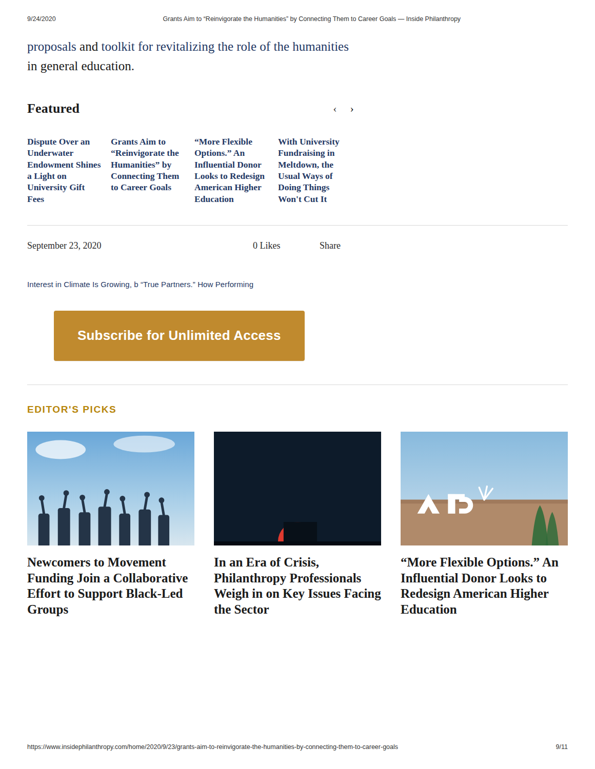9/24/2020
Grants Aim to “Reinvigorate the Humanities” by Connecting Them to Career Goals — Inside Philanthropy
proposals and toolkit for revitalizing the role of the humanities in general education.
Featured
‹ ›
Dispute Over an Underwater Endowment Shines a Light on University Gift Fees
Grants Aim to “Reinvigorate the Humanities” by Connecting Them to Career Goals
“More Flexible Options.” An Influential Donor Looks to Redesign American Higher Education
With University Fundraising in Meltdown, the Usual Ways of Doing Things Won't Cut It
September 23, 2020
0 Likes
Share
Interest in Climate Is Growing, b “True Partners.” How Performing
Subscribe for Unlimited Access
EDITOR'S PICKS
Newcomers to Movement Funding Join a Collaborative Effort to Support Black-Led Groups
In an Era of Crisis, Philanthropy Professionals Weigh in on Key Issues Facing the Sector
“More Flexible Options.” An Influential Donor Looks to Redesign American Higher Education
https://www.insidephilanthropy.com/home/2020/9/23/grants-aim-to-reinvigorate-the-humanities-by-connecting-them-to-career-goals 9/11